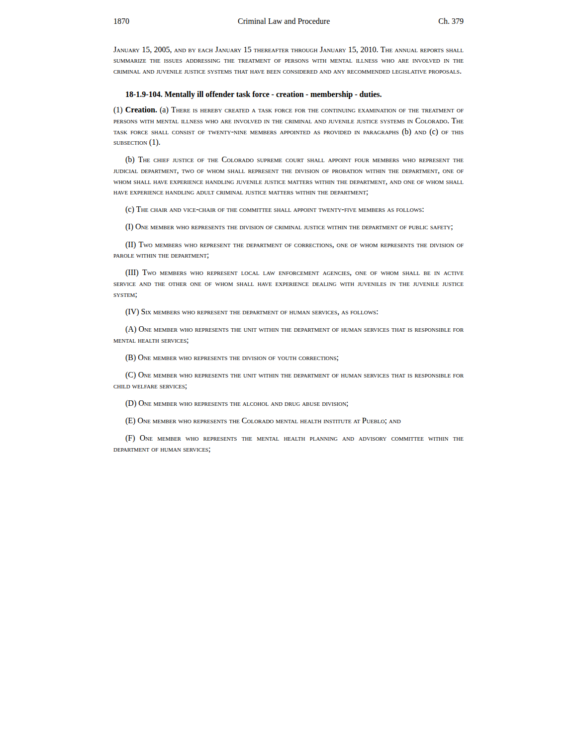1870 Criminal Law and Procedure Ch. 379
January 15, 2005, and by each January 15 thereafter through January 15, 2010. The annual reports shall summarize the issues addressing the treatment of persons with mental illness who are involved in the criminal and juvenile justice systems that have been considered and any recommended legislative proposals.
18-1.9-104. Mentally ill offender task force - creation - membership - duties.
(1) Creation. (a) There is hereby created a task force for the continuing examination of the treatment of persons with mental illness who are involved in the criminal and juvenile justice systems in Colorado. The task force shall consist of twenty-nine members appointed as provided in paragraphs (b) and (c) of this subsection (1).
(b) The chief justice of the Colorado supreme court shall appoint four members who represent the judicial department, two of whom shall represent the division of probation within the department, one of whom shall have experience handling juvenile justice matters within the department, and one of whom shall have experience handling adult criminal justice matters within the department;
(c) The chair and vice-chair of the committee shall appoint twenty-five members as follows:
(I) One member who represents the division of criminal justice within the department of public safety;
(II) Two members who represent the department of corrections, one of whom represents the division of parole within the department;
(III) Two members who represent local law enforcement agencies, one of whom shall be in active service and the other one of whom shall have experience dealing with juveniles in the juvenile justice system;
(IV) Six members who represent the department of human services, as follows:
(A) One member who represents the unit within the department of human services that is responsible for mental health services;
(B) One member who represents the division of youth corrections;
(C) One member who represents the unit within the department of human services that is responsible for child welfare services;
(D) One member who represents the alcohol and drug abuse division;
(E) One member who represents the Colorado mental health institute at Pueblo; and
(F) One member who represents the mental health planning and advisory committee within the department of human services;